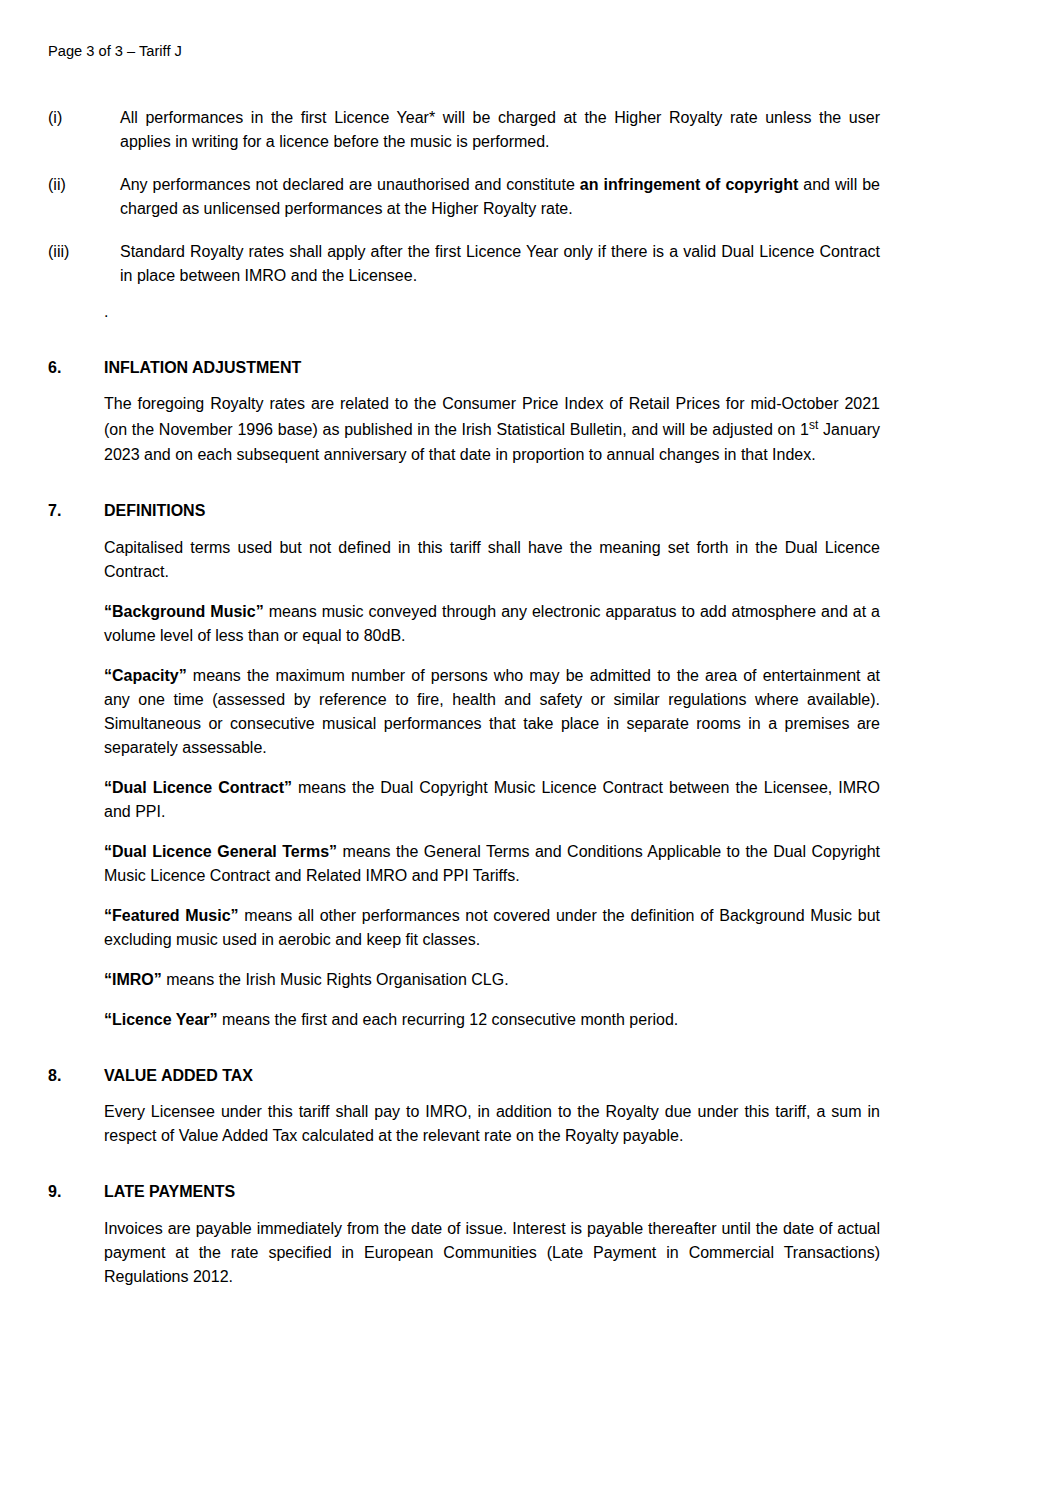Page 3 of 3 – Tariff J
(i) All performances in the first Licence Year* will be charged at the Higher Royalty rate unless the user applies in writing for a licence before the music is performed.
(ii) Any performances not declared are unauthorised and constitute an infringement of copyright and will be charged as unlicensed performances at the Higher Royalty rate.
(iii) Standard Royalty rates shall apply after the first Licence Year only if there is a valid Dual Licence Contract in place between IMRO and the Licensee.
.
6. Inflation Adjustment
The foregoing Royalty rates are related to the Consumer Price Index of Retail Prices for mid-October 2021 (on the November 1996 base) as published in the Irish Statistical Bulletin, and will be adjusted on 1st January 2023 and on each subsequent anniversary of that date in proportion to annual changes in that Index.
7. Definitions
Capitalised terms used but not defined in this tariff shall have the meaning set forth in the Dual Licence Contract.
“Background Music” means music conveyed through any electronic apparatus to add atmosphere and at a volume level of less than or equal to 80dB.
“Capacity” means the maximum number of persons who may be admitted to the area of entertainment at any one time (assessed by reference to fire, health and safety or similar regulations where available). Simultaneous or consecutive musical performances that take place in separate rooms in a premises are separately assessable.
“Dual Licence Contract” means the Dual Copyright Music Licence Contract between the Licensee, IMRO and PPI.
“Dual Licence General Terms” means the General Terms and Conditions Applicable to the Dual Copyright Music Licence Contract and Related IMRO and PPI Tariffs.
“Featured Music” means all other performances not covered under the definition of Background Music but excluding music used in aerobic and keep fit classes.
“IMRO” means the Irish Music Rights Organisation CLG.
“Licence Year” means the first and each recurring 12 consecutive month period.
8. Value Added Tax
Every Licensee under this tariff shall pay to IMRO, in addition to the Royalty due under this tariff, a sum in respect of Value Added Tax calculated at the relevant rate on the Royalty payable.
9. Late Payments
Invoices are payable immediately from the date of issue. Interest is payable thereafter until the date of actual payment at the rate specified in European Communities (Late Payment in Commercial Transactions) Regulations 2012.